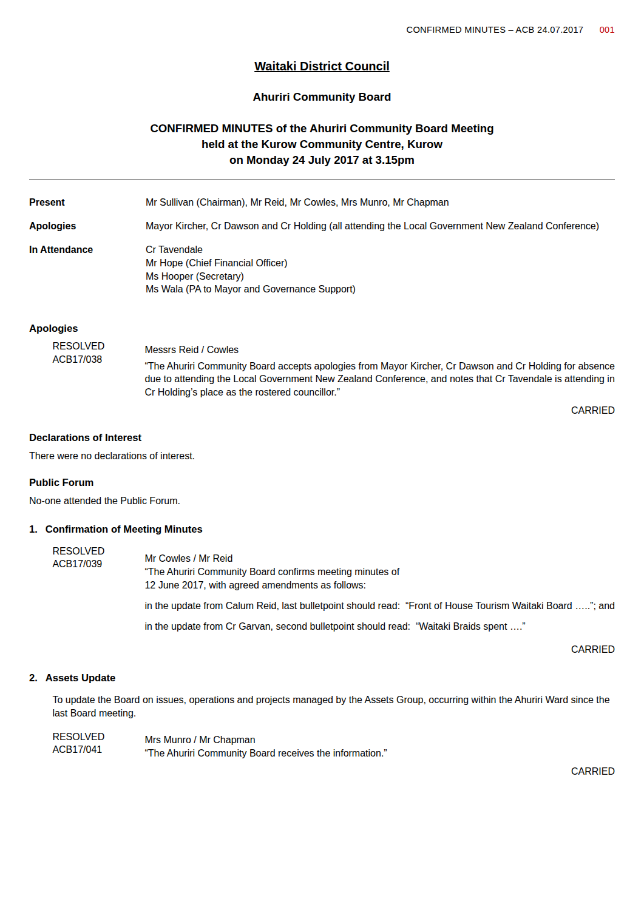CONFIRMED MINUTES – ACB 24.07.2017 001
Waitaki District Council
Ahuriri Community Board
CONFIRMED MINUTES of the Ahuriri Community Board Meeting
held at the Kurow Community Centre, Kurow
on Monday 24 July 2017 at 3.15pm
| Present | Mr Sullivan (Chairman), Mr Reid, Mr Cowles, Mrs Munro, Mr Chapman |
| Apologies | Mayor Kircher, Cr Dawson and Cr Holding (all attending the Local Government New Zealand Conference) |
| In Attendance | Cr Tavendale Mr Hope (Chief Financial Officer) Ms Hooper (Secretary) Ms Wala (PA to Mayor and Governance Support) |
Apologies
| RESOLVED ACB17/038 | Messrs Reid / Cowles “The Ahuriri Community Board accepts apologies from Mayor Kircher, Cr Dawson and Cr Holding for absence due to attending the Local Government New Zealand Conference, and notes that Cr Tavendale is attending in Cr Holding’s place as the rostered councillor.” |
CARRIED
Declarations of Interest
There were no declarations of interest.
Public Forum
No-one attended the Public Forum.
1. Confirmation of Meeting Minutes
| RESOLVED ACB17/039 | Mr Cowles / Mr Reid “The Ahuriri Community Board confirms meeting minutes of 12 June 2017, with agreed amendments as follows: in the update from Calum Reid, last bulletpoint should read: “Front of House Tourism Waitaki Board …..”; and in the update from Cr Garvan, second bulletpoint should read: “Waitaki Braids spent ….” |
CARRIED
2. Assets Update
To update the Board on issues, operations and projects managed by the Assets Group, occurring within the Ahuriri Ward since the last Board meeting.
| RESOLVED ACB17/041 | Mrs Munro / Mr Chapman “The Ahuriri Community Board receives the information.” |
CARRIED